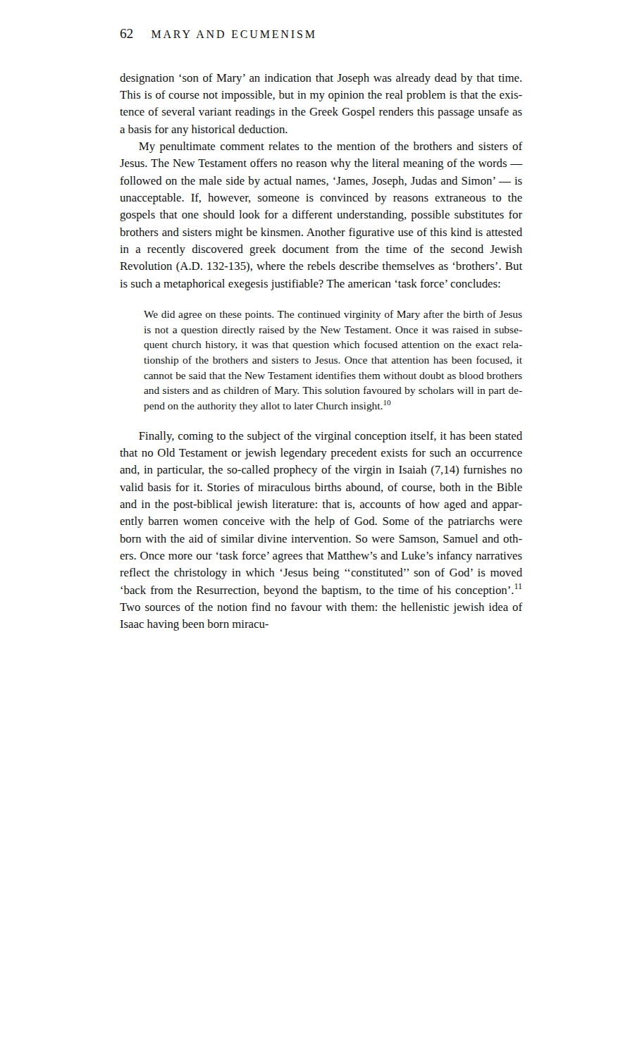62 Mary and Ecumenism
designation ‘son of Mary’ an indication that Joseph was already dead by that time. This is of course not impossible, but in my opinion the real problem is that the existence of several variant readings in the Greek Gospel renders this passage unsafe as a basis for any historical deduction.
My penultimate comment relates to the mention of the brothers and sisters of Jesus. The New Testament offers no reason why the literal meaning of the words — followed on the male side by actual names, ‘James, Joseph, Judas and Simon’ — is unacceptable. If, however, someone is convinced by reasons extraneous to the gospels that one should look for a different understanding, possible substitutes for brothers and sisters might be kinsmen. Another figurative use of this kind is attested in a recently discovered greek document from the time of the second Jewish Revolution (A.D. 132-135), where the rebels describe themselves as ‘brothers’. But is such a metaphorical exegesis justifiable? The american ‘task force’ concludes:
We did agree on these points. The continued virginity of Mary after the birth of Jesus is not a question directly raised by the New Testament. Once it was raised in subsequent church history, it was that question which focused attention on the exact relationship of the brothers and sisters to Jesus. Once that attention has been focused, it cannot be said that the New Testament identifies them without doubt as blood brothers and sisters and as children of Mary. This solution favoured by scholars will in part depend on the authority they allot to later Church insight.10
Finally, coming to the subject of the virginal conception itself, it has been stated that no Old Testament or jewish legendary precedent exists for such an occurrence and, in particular, the so-called prophecy of the virgin in Isaiah (7,14) furnishes no valid basis for it. Stories of miraculous births abound, of course, both in the Bible and in the post-biblical jewish literature: that is, accounts of how aged and apparently barren women conceive with the help of God. Some of the patriarchs were born with the aid of similar divine intervention. So were Samson, Samuel and others. Once more our ‘task force’ agrees that Matthew’s and Luke’s infancy narratives reflect the christology in which ‘Jesus being ‘‘constituted’’ son of God’ is moved ‘back from the Resurrection, beyond the baptism, to the time of his conception’.11 Two sources of the notion find no favour with them: the hellenistic jewish idea of Isaac having been born miracu-